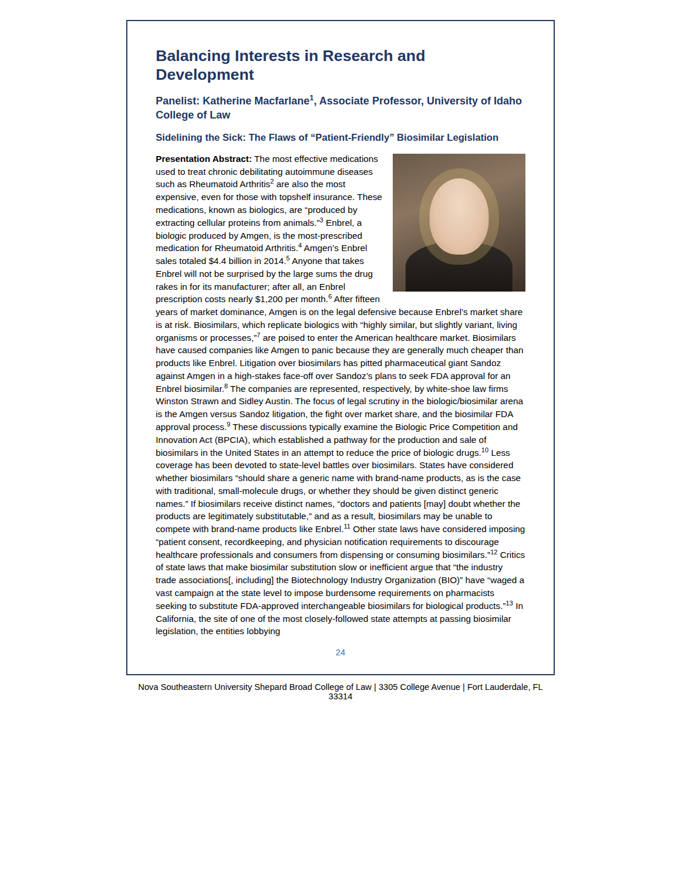Balancing Interests in Research and Development
Panelist: Katherine Macfarlane1, Associate Professor, University of Idaho College of Law
Sidelining the Sick: The Flaws of “Patient-Friendly” Biosimilar Legislation
Presentation Abstract: The most effective medications used to treat chronic debilitating autoimmune diseases such as Rheumatoid Arthritis2 are also the most expensive, even for those with topshelf insurance. These medications, known as biologics, are “produced by extracting cellular proteins from animals.”3 Enbrel, a biologic produced by Amgen, is the most-prescribed medication for Rheumatoid Arthritis.4 Amgen’s Enbrel sales totaled $4.4 billion in 2014.5 Anyone that takes Enbrel will not be surprised by the large sums the drug rakes in for its manufacturer; after all, an Enbrel prescription costs nearly $1,200 per month.6 After fifteen years of market dominance, Amgen is on the legal defensive because Enbrel’s market share is at risk. Biosimilars, which replicate biologics with “highly similar, but slightly variant, living organisms or processes,”7 are poised to enter the American healthcare market. Biosimilars have caused companies like Amgen to panic because they are generally much cheaper than products like Enbrel. Litigation over biosimilars has pitted pharmaceutical giant Sandoz against Amgen in a high-stakes face-off over Sandoz’s plans to seek FDA approval for an Enbrel biosimilar.8 The companies are represented, respectively, by white-shoe law firms Winston Strawn and Sidley Austin. The focus of legal scrutiny in the biologic/biosimilar arena is the Amgen versus Sandoz litigation, the fight over market share, and the biosimilar FDA approval process.9 These discussions typically examine the Biologic Price Competition and Innovation Act (BPCIA), which established a pathway for the production and sale of biosimilars in the United States in an attempt to reduce the price of biologic drugs.10 Less coverage has been devoted to state-level battles over biosimilars. States have considered whether biosimilars “should share a generic name with brand-name products, as is the case with traditional, small-molecule drugs, or whether they should be given distinct generic names.” If biosimilars receive distinct names, “doctors and patients [may] doubt whether the products are legitimately substitutable,” and as a result, biosimilars may be unable to compete with brand-name products like Enbrel.11 Other state laws have considered imposing “patient consent, recordkeeping, and physician notification requirements to discourage healthcare professionals and consumers from dispensing or consuming biosimilars.”12 Critics of state laws that make biosimilar substitution slow or inefficient argue that “the industry trade associations[, including] the Biotechnology Industry Organization (BIO)” have “waged a vast campaign at the state level to impose burdensome requirements on pharmacists seeking to substitute FDA-approved interchangeable biosimilars for biological products.”13 In California, the site of one of the most closely-followed state attempts at passing biosimilar legislation, the entities lobbying
24
Nova Southeastern University Shepard Broad College of Law | 3305 College Avenue | Fort Lauderdale, FL 33314